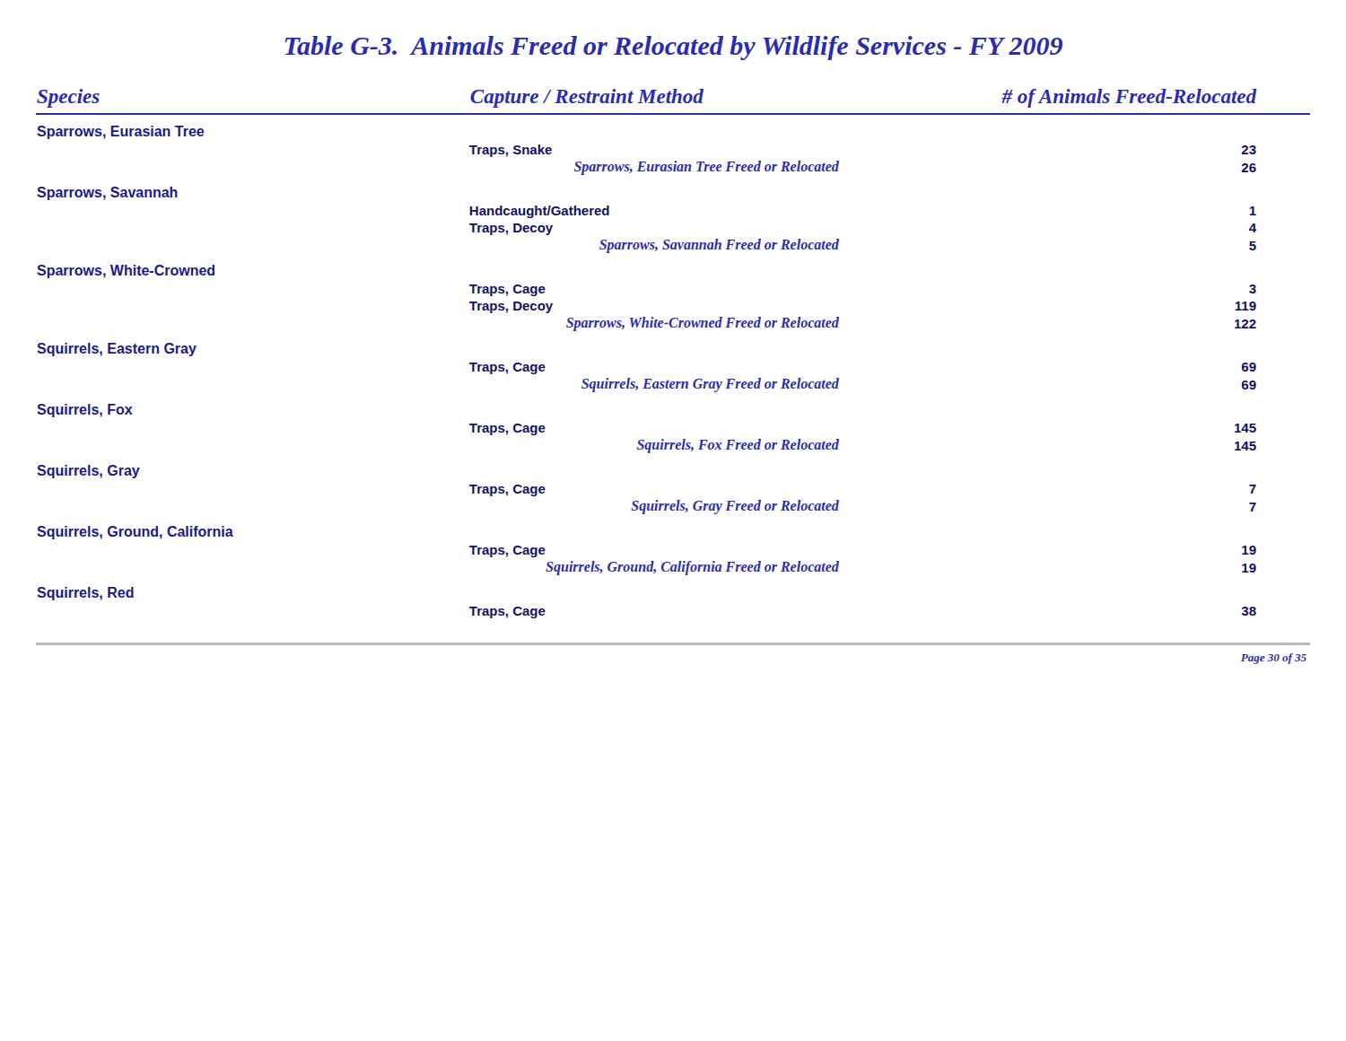Table G-3. Animals Freed or Relocated by Wildlife Services - FY 2009
| Species | Capture / Restraint Method | # of Animals Freed-Relocated |
| Sparrows, Eurasian Tree | | |
| | Traps, Snake | 23 |
| | Sparrows, Eurasian Tree Freed or Relocated | 26 |
| Sparrows, Savannah | | |
| | Handcaught/Gathered | 1 |
| | Traps, Decoy | 4 |
| | Sparrows, Savannah Freed or Relocated | 5 |
| Sparrows, White-Crowned | | |
| | Traps, Cage | 3 |
| | Traps, Decoy | 119 |
| | Sparrows, White-Crowned Freed or Relocated | 122 |
| Squirrels, Eastern Gray | | |
| | Traps, Cage | 69 |
| | Squirrels, Eastern Gray Freed or Relocated | 69 |
| Squirrels, Fox | | |
| | Traps, Cage | 145 |
| | Squirrels, Fox Freed or Relocated | 145 |
| Squirrels, Gray | | |
| | Traps, Cage | 7 |
| | Squirrels, Gray Freed or Relocated | 7 |
| Squirrels, Ground, California | | |
| | Traps, Cage | 19 |
| | Squirrels, Ground, California Freed or Relocated | 19 |
| Squirrels, Red | | |
| | Traps, Cage | 38 |
Page 30 of 35